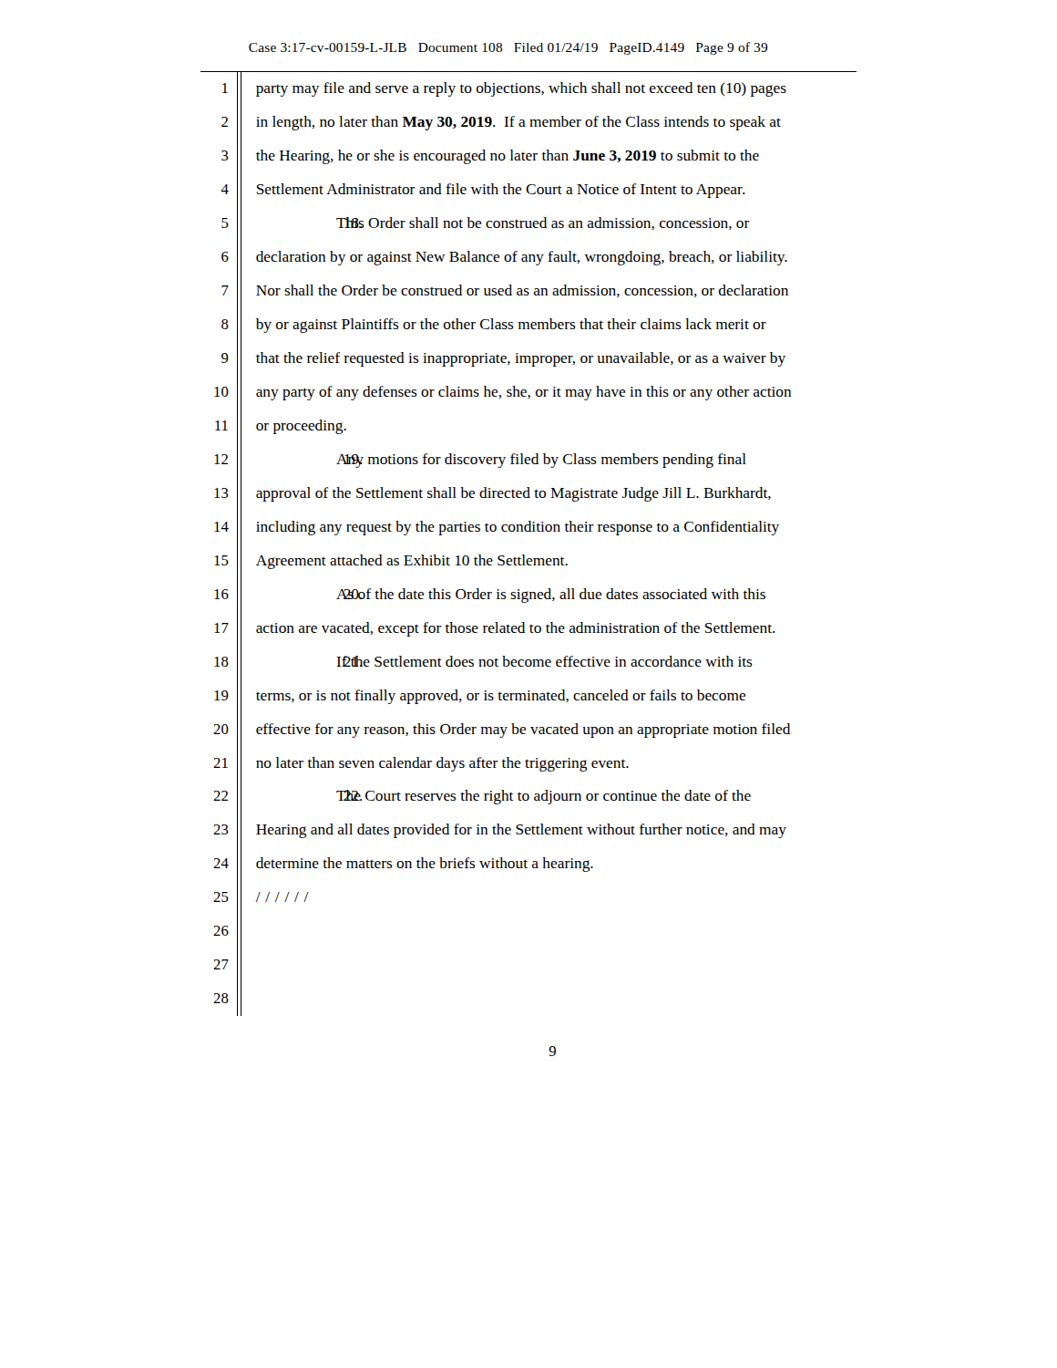Case 3:17-cv-00159-L-JLB Document 108 Filed 01/24/19 PageID.4149 Page 9 of 39
1
2
3
4
5
6
7
8
9
10
11
12
13
14
15
16
17
18
19
20
21
22
23
24
25
26
27
28
party may file and serve a reply to objections, which shall not exceed ten (10) pages
in length, no later than May 30, 2019. If a member of the Class intends to speak at
the Hearing, he or she is encouraged no later than June 3, 2019 to submit to the
Settlement Administrator and file with the Court a Notice of Intent to Appear.
18. This Order shall not be construed as an admission, concession, or
declaration by or against New Balance of any fault, wrongdoing, breach, or liability.
Nor shall the Order be construed or used as an admission, concession, or declaration
by or against Plaintiffs or the other Class members that their claims lack merit or
that the relief requested is inappropriate, improper, or unavailable, or as a waiver by
any party of any defenses or claims he, she, or it may have in this or any other action
or proceeding.
19. Any motions for discovery filed by Class members pending final
approval of the Settlement shall be directed to Magistrate Judge Jill L. Burkhardt,
including any request by the parties to condition their response to a Confidentiality
Agreement attached as Exhibit 10 the Settlement.
20. As of the date this Order is signed, all due dates associated with this
action are vacated, except for those related to the administration of the Settlement.
21. If the Settlement does not become effective in accordance with its
terms, or is not finally approved, or is terminated, canceled or fails to become
effective for any reason, this Order may be vacated upon an appropriate motion filed
no later than seven calendar days after the triggering event.
22. The Court reserves the right to adjourn or continue the date of the
Hearing and all dates provided for in the Settlement without further notice, and may
determine the matters on the briefs without a hearing.
//////
9